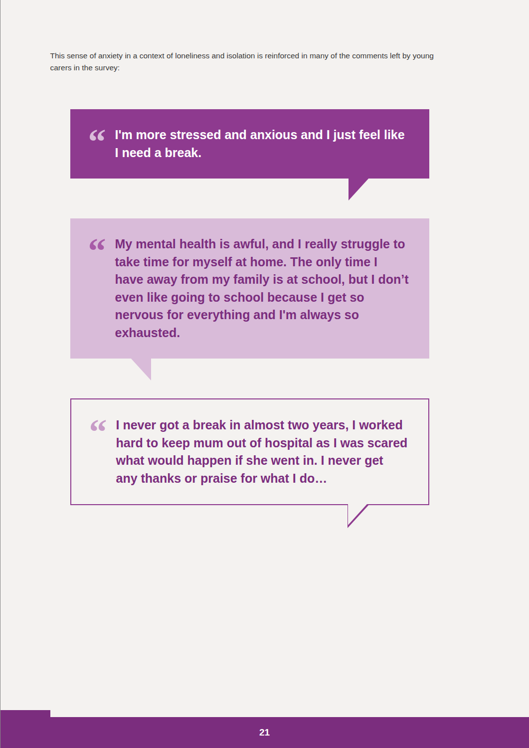This sense of anxiety in a context of loneliness and isolation is reinforced in many of the comments left by young carers in the survey:
“
I'm more stressed and anxious and I just feel like I need a break.
“
My mental health is awful, and I really struggle to take time for myself at home. The only time I have away from my family is at school, but I don’t even like going to school because I get so nervous for everything and I'm always so exhausted.
“
I never got a break in almost two years, I worked hard to keep mum out of hospital as I was scared what would happen if she went in. I never get any thanks or praise for what I do…
21